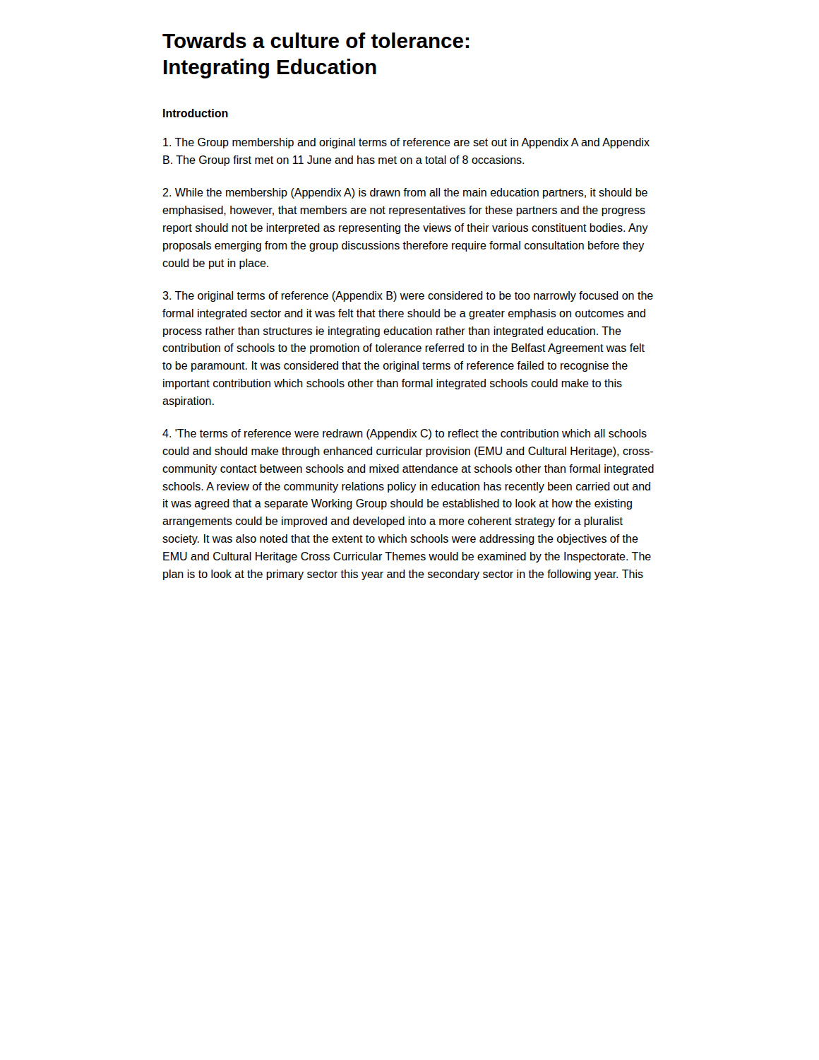Towards a culture of tolerance:
Integrating Education
Introduction
1. The Group membership and original terms of reference are set out in Appendix A and Appendix B. The Group first met on 11 June and has met on a total of 8 occasions.
2. While the membership (Appendix A) is drawn from all the main education partners, it should be emphasised, however, that members are not representatives for these partners and the progress report should not be interpreted as representing the views of their various constituent bodies. Any proposals emerging from the group discussions therefore require formal consultation before they could be put in place.
3. The original terms of reference (Appendix B) were considered to be too narrowly focused on the formal integrated sector and it was felt that there should be a greater emphasis on outcomes and process rather than structures ie integrating education rather than integrated education. The contribution of schools to the promotion of tolerance referred to in the Belfast Agreement was felt to be paramount. It was considered that the original terms of reference failed to recognise the important contribution which schools other than formal integrated schools could make to this aspiration.
4. 'The terms of reference were redrawn (Appendix C) to reflect the contribution which all schools could and should make through enhanced curricular provision (EMU and Cultural Heritage), cross-community contact between schools and mixed attendance at schools other than formal integrated schools. A review of the community relations policy in education has recently been carried out and it was agreed that a separate Working Group should be established to look at how the existing arrangements could be improved and developed into a more coherent strategy for a pluralist society. It was also noted that the extent to which schools were addressing the objectives of the EMU and Cultural Heritage Cross Curricular Themes would be examined by the Inspectorate. The plan is to look at the primary sector this year and the secondary sector in the following year. This